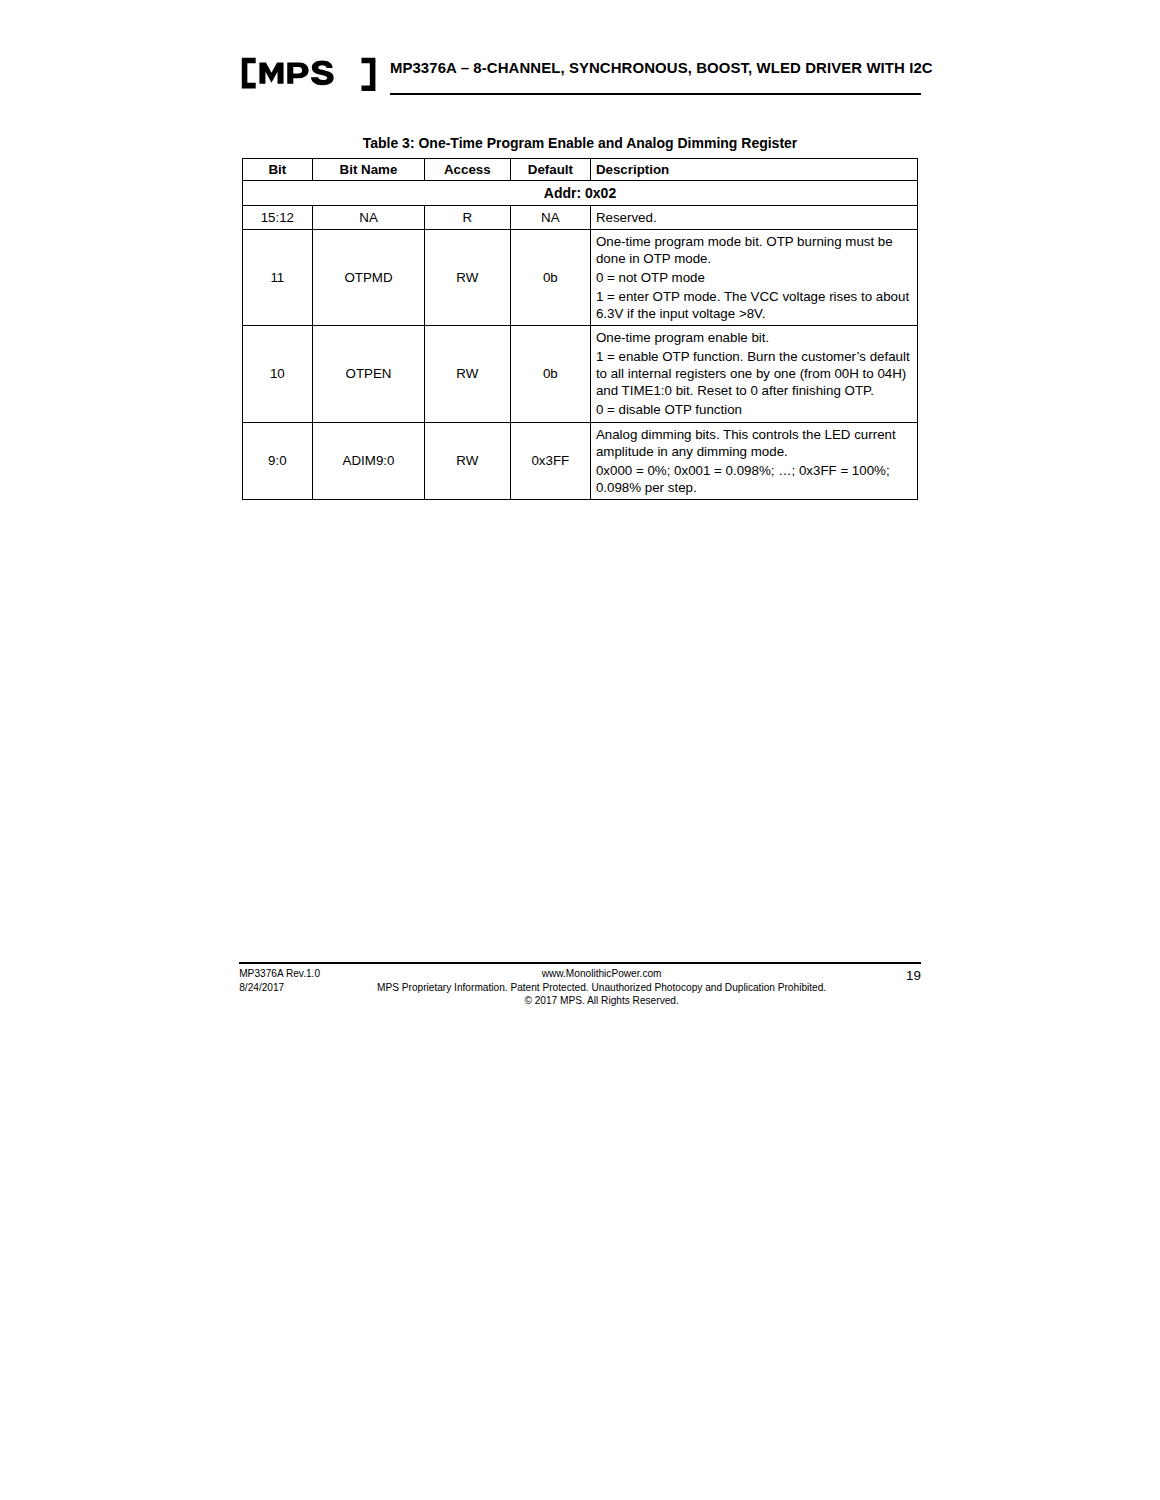R
MP3376A – 8-CHANNEL, SYNCHRONOUS, BOOST, WLED DRIVER WITH I2C
Table 3: One-Time Program Enable and Analog Dimming Register
| Addr: 0x02 |
| --- |
| Bit | Bit Name | Access | Default | Description |
| 15:12 | NA | R | NA | Reserved. |
| 11 | OTPMD | RW | 0b | One-time program mode bit. OTP burning must be done in OTP mode. 0 = not OTP mode 1 = enter OTP mode. The VCC voltage rises to about 6.3V if the input voltage >8V. |
| 10 | OTPEN | RW | 0b | One-time program enable bit. 1 = enable OTP function. Burn the customer’s default to all internal registers one by one (from 00H to 04H) and TIME1:0 bit. Reset to 0 after finishing OTP. 0 = disable OTP function |
| 9:0 | ADIM9:0 | RW | 0x3FF | Analog dimming bits. This controls the LED current amplitude in any dimming mode. 0x000 = 0%; 0x001 = 0.098%; …; 0x3FF = 100%; 0.098% per step. |
MP3376A Rev.1.0
8/24/2017
www.MonolithicPower.com
MPS Proprietary Information. Patent Protected. Unauthorized Photocopy and Duplication Prohibited.
© 2017 MPS. All Rights Reserved.
19